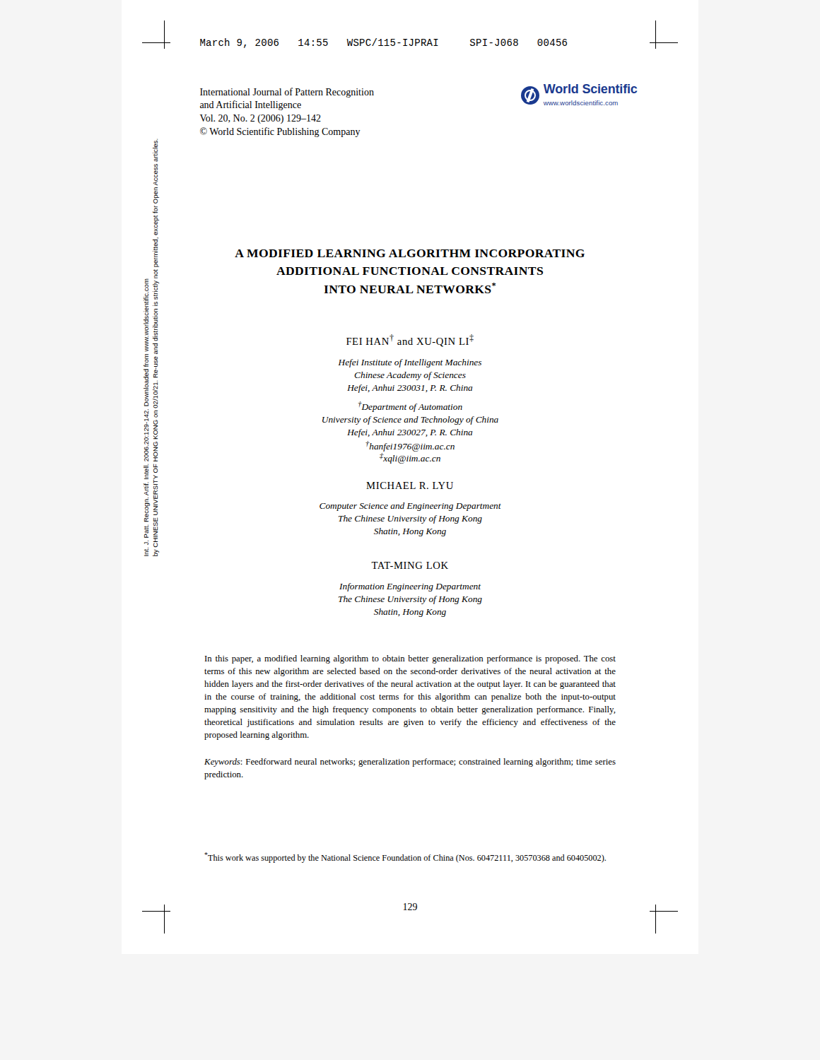March 9, 2006 14:55 WSPC/115-IJPRAI SPI-J068 00456
Int. J. Patt. Recogn. Artif. Intell. 2006.20:129-142. Downloaded from www.worldscientific.com by CHINESE UNIVERSITY OF HONG KONG on 02/10/21. Re-use and distribution is strictly not permitted, except for Open Access articles.
International Journal of Pattern Recognition
and Artificial Intelligence
Vol. 20, No. 2 (2006) 129–142
© World Scientific Publishing Company
World Scientific
www.worldscientific.com
A Modified Learning Algorithm Incorporating
Additional Functional Constraints
into Neural Networks*
FEI HAN† and XU-QIN LI‡
Hefei Institute of Intelligent Machines
Chinese Academy of Sciences
Hefei, Anhui 230031, P. R. China
†Department of Automation
University of Science and Technology of China
Hefei, Anhui 230027, P. R. China
†hanfei1976@iim.ac.cn
‡xqli@iim.ac.cn
MICHAEL R. LYU
Computer Science and Engineering Department
The Chinese University of Hong Kong
Shatin, Hong Kong
TAT-MING LOK
Information Engineering Department
The Chinese University of Hong Kong
Shatin, Hong Kong
In this paper, a modified learning algorithm to obtain better generalization performance is proposed. The cost terms of this new algorithm are selected based on the second-order derivatives of the neural activation at the hidden layers and the first-order derivatives of the neural activation at the output layer. It can be guaranteed that in the course of training, the additional cost terms for this algorithm can penalize both the input-to-output mapping sensitivity and the high frequency components to obtain better generalization performance. Finally, theoretical justifications and simulation results are given to verify the efficiency and effectiveness of the proposed learning algorithm.
Keywords: Feedforward neural networks; generalization performace; constrained learning algorithm; time series prediction.
*This work was supported by the National Science Foundation of China (Nos. 60472111, 30570368 and 60405002).
129